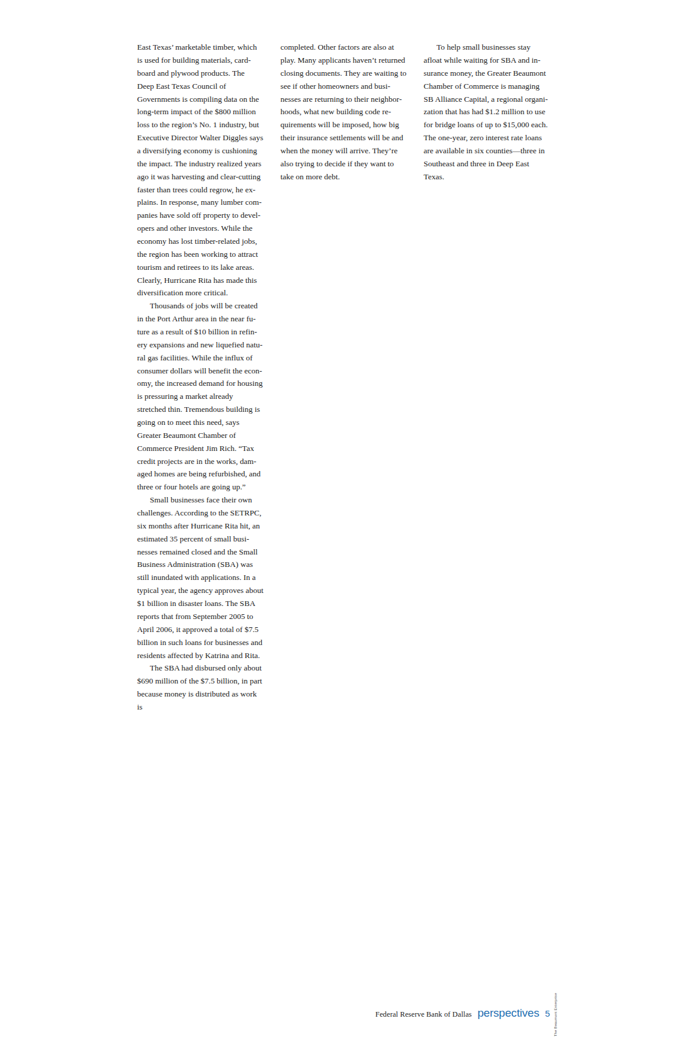East Texas’ marketable timber, which is used for building materials, cardboard and plywood products. The Deep East Texas Council of Governments is compiling data on the long-term impact of the $800 million loss to the region’s No. 1 industry, but Executive Director Walter Diggles says a diversifying economy is cushioning the impact. The industry realized years ago it was harvesting and clear-cutting faster than trees could regrow, he explains. In response, many lumber companies have sold off property to developers and other investors. While the economy has lost timber-related jobs, the region has been working to attract tourism and retirees to its lake areas. Clearly, Hurricane Rita has made this diversification more critical.
Thousands of jobs will be created in the Port Arthur area in the near future as a result of $10 billion in refinery expansions and new liquefied natural gas facilities. While the influx of consumer dollars will benefit the economy, the increased demand for housing is pressuring a market already stretched thin. Tremendous building is going on to meet this need, says Greater Beaumont Chamber of Commerce President Jim Rich. “Tax credit projects are in the works, damaged homes are being refurbished, and three or four hotels are going up.”
Small businesses face their own challenges. According to the SETRPC, six months after Hurricane Rita hit, an estimated 35 percent of small businesses remained closed and the Small Business Administration (SBA) was still inundated with applications. In a typical year, the agency approves about $1 billion in disaster loans. The SBA reports that from September 2005 to April 2006, it approved a total of $7.5 billion in such loans for businesses and residents affected by Katrina and Rita.
The SBA had disbursed only about $690 million of the $7.5 billion, in part because money is distributed as work is
completed. Other factors are also at play. Many applicants haven’t returned closing documents. They are waiting to see if other homeowners and businesses are returning to their neighborhoods, what new building code requirements will be imposed, how big their insurance settlements will be and when the money will arrive. They’re also trying to decide if they want to take on more debt.
To help small businesses stay afloat while waiting for SBA and insurance money, the Greater Beaumont Chamber of Commerce is managing SB Alliance Capital, a regional organization that has had $1.2 million to use for bridge loans of up to $15,000 each. The one-year, zero interest rate loans are available in six counties—three in Southeast and three in Deep East Texas.
The Beaumont Enterprise
Federal Reserve Bank of Dallas perspectives 5